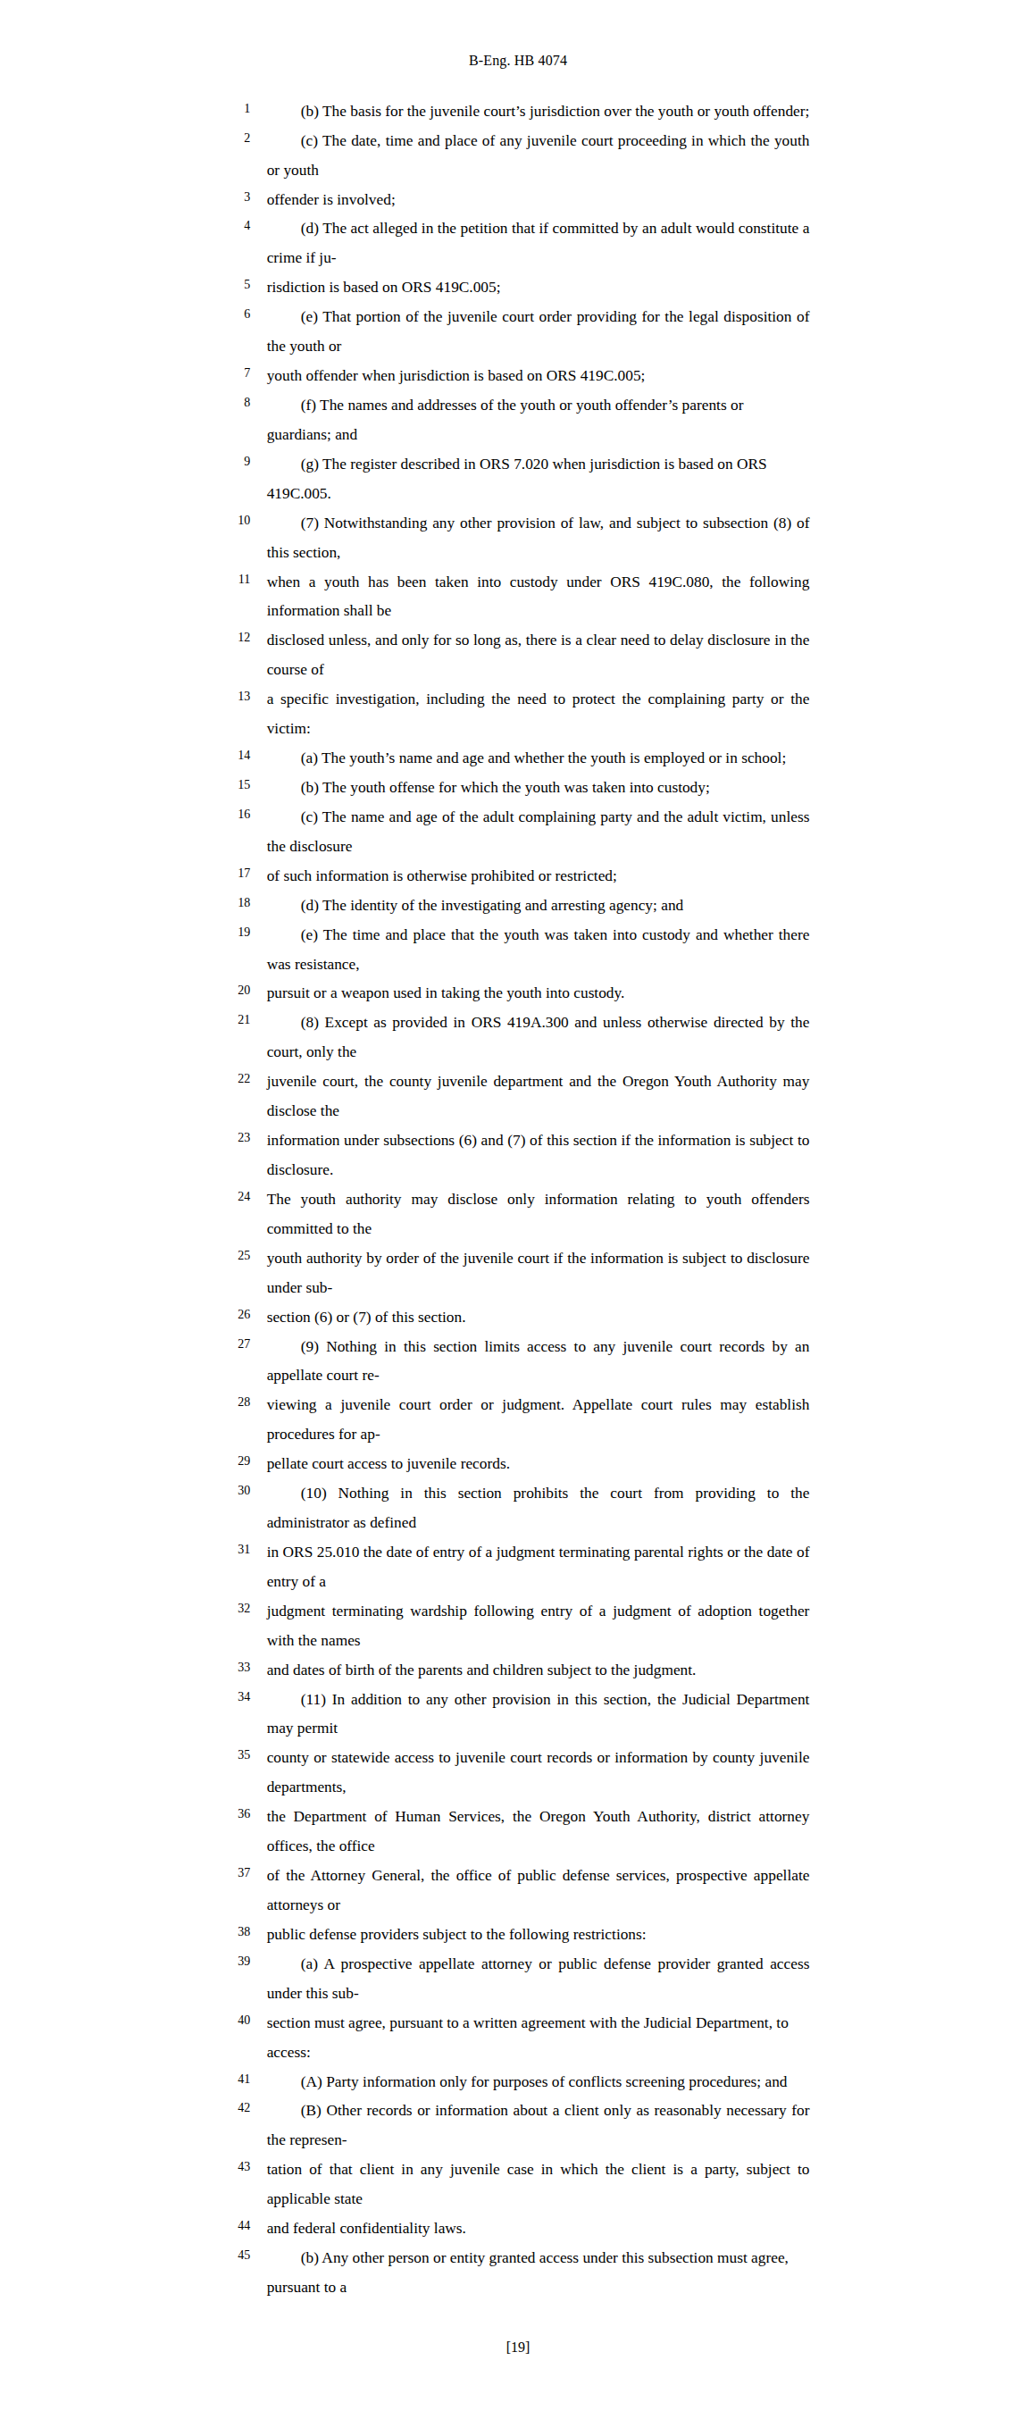B-Eng. HB 4074
(b) The basis for the juvenile court’s jurisdiction over the youth or youth offender;
(c) The date, time and place of any juvenile court proceeding in which the youth or youth
offender is involved;
(d) The act alleged in the petition that if committed by an adult would constitute a crime if ju-
risdiction is based on ORS 419C.005;
(e) That portion of the juvenile court order providing for the legal disposition of the youth or
youth offender when jurisdiction is based on ORS 419C.005;
(f) The names and addresses of the youth or youth offender’s parents or guardians; and
(g) The register described in ORS 7.020 when jurisdiction is based on ORS 419C.005.
(7) Notwithstanding any other provision of law, and subject to subsection (8) of this section,
when a youth has been taken into custody under ORS 419C.080, the following information shall be
disclosed unless, and only for so long as, there is a clear need to delay disclosure in the course of
a specific investigation, including the need to protect the complaining party or the victim:
(a) The youth’s name and age and whether the youth is employed or in school;
(b) The youth offense for which the youth was taken into custody;
(c) The name and age of the adult complaining party and the adult victim, unless the disclosure
of such information is otherwise prohibited or restricted;
(d) The identity of the investigating and arresting agency; and
(e) The time and place that the youth was taken into custody and whether there was resistance,
pursuit or a weapon used in taking the youth into custody.
(8) Except as provided in ORS 419A.300 and unless otherwise directed by the court, only the
juvenile court, the county juvenile department and the Oregon Youth Authority may disclose the
information under subsections (6) and (7) of this section if the information is subject to disclosure.
The youth authority may disclose only information relating to youth offenders committed to the
youth authority by order of the juvenile court if the information is subject to disclosure under sub-
section (6) or (7) of this section.
(9) Nothing in this section limits access to any juvenile court records by an appellate court re-
viewing a juvenile court order or judgment. Appellate court rules may establish procedures for ap-
pellate court access to juvenile records.
(10) Nothing in this section prohibits the court from providing to the administrator as defined
in ORS 25.010 the date of entry of a judgment terminating parental rights or the date of entry of a
judgment terminating wardship following entry of a judgment of adoption together with the names
and dates of birth of the parents and children subject to the judgment.
(11) In addition to any other provision in this section, the Judicial Department may permit
county or statewide access to juvenile court records or information by county juvenile departments,
the Department of Human Services, the Oregon Youth Authority, district attorney offices, the office
of the Attorney General, the office of public defense services, prospective appellate attorneys or
public defense providers subject to the following restrictions:
(a) A prospective appellate attorney or public defense provider granted access under this sub-
section must agree, pursuant to a written agreement with the Judicial Department, to access:
(A) Party information only for purposes of conflicts screening procedures; and
(B) Other records or information about a client only as reasonably necessary for the represen-
tation of that client in any juvenile case in which the client is a party, subject to applicable state
and federal confidentiality laws.
(b) Any other person or entity granted access under this subsection must agree, pursuant to a
[19]